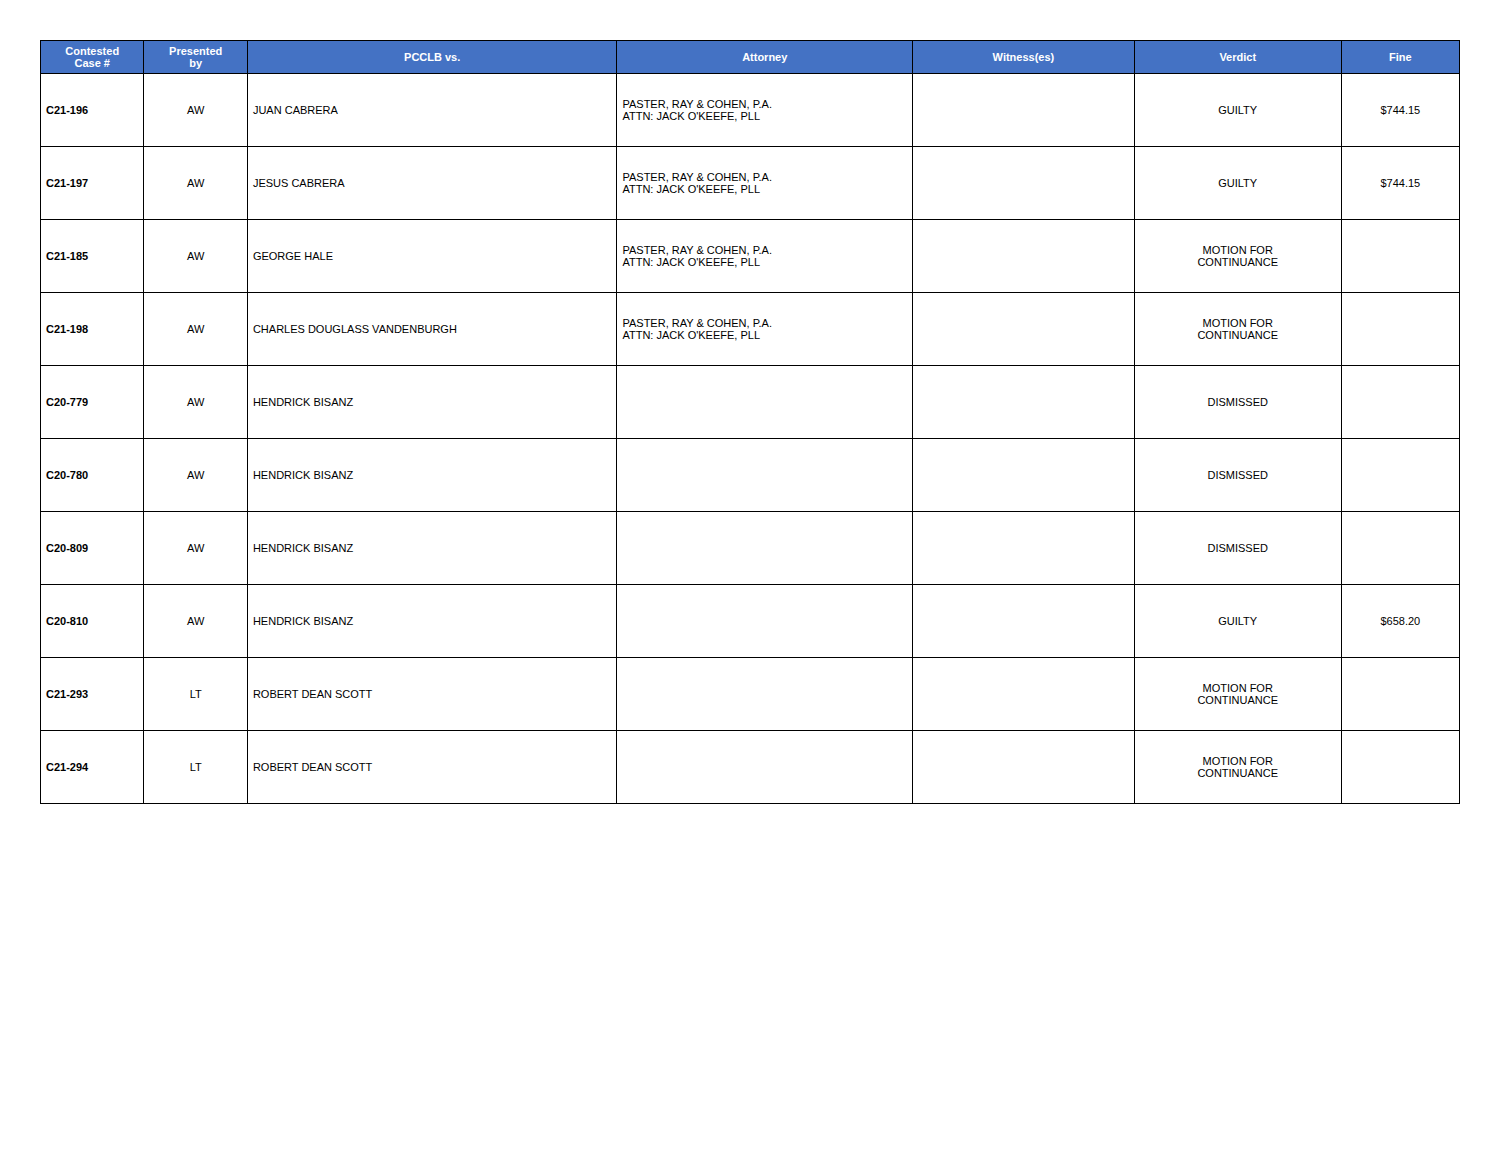| Contested Case # | Presented by | PCCLB vs. | Attorney | Witness(es) | Verdict | Fine |
| --- | --- | --- | --- | --- | --- | --- |
| C21-196 | AW | JUAN CABRERA | PASTER, RAY & COHEN, P.A. ATTN: JACK O'KEEFE, PLL | | GUILTY | $744.15 |
| C21-197 | AW | JESUS CABRERA | PASTER, RAY & COHEN, P.A. ATTN: JACK O'KEEFE, PLL | | GUILTY | $744.15 |
| C21-185 | AW | GEORGE HALE | PASTER, RAY & COHEN, P.A. ATTN: JACK O'KEEFE, PLL | | MOTION FOR CONTINUANCE | |
| C21-198 | AW | CHARLES DOUGLASS VANDENBURGH | PASTER, RAY & COHEN, P.A. ATTN: JACK O'KEEFE, PLL | | MOTION FOR CONTINUANCE | |
| C20-779 | AW | HENDRICK BISANZ | | | DISMISSED | |
| C20-780 | AW | HENDRICK BISANZ | | | DISMISSED | |
| C20-809 | AW | HENDRICK BISANZ | | | DISMISSED | |
| C20-810 | AW | HENDRICK BISANZ | | | GUILTY | $658.20 |
| C21-293 | LT | ROBERT DEAN SCOTT | | | MOTION FOR CONTINUANCE | |
| C21-294 | LT | ROBERT DEAN SCOTT | | | MOTION FOR CONTINUANCE | |